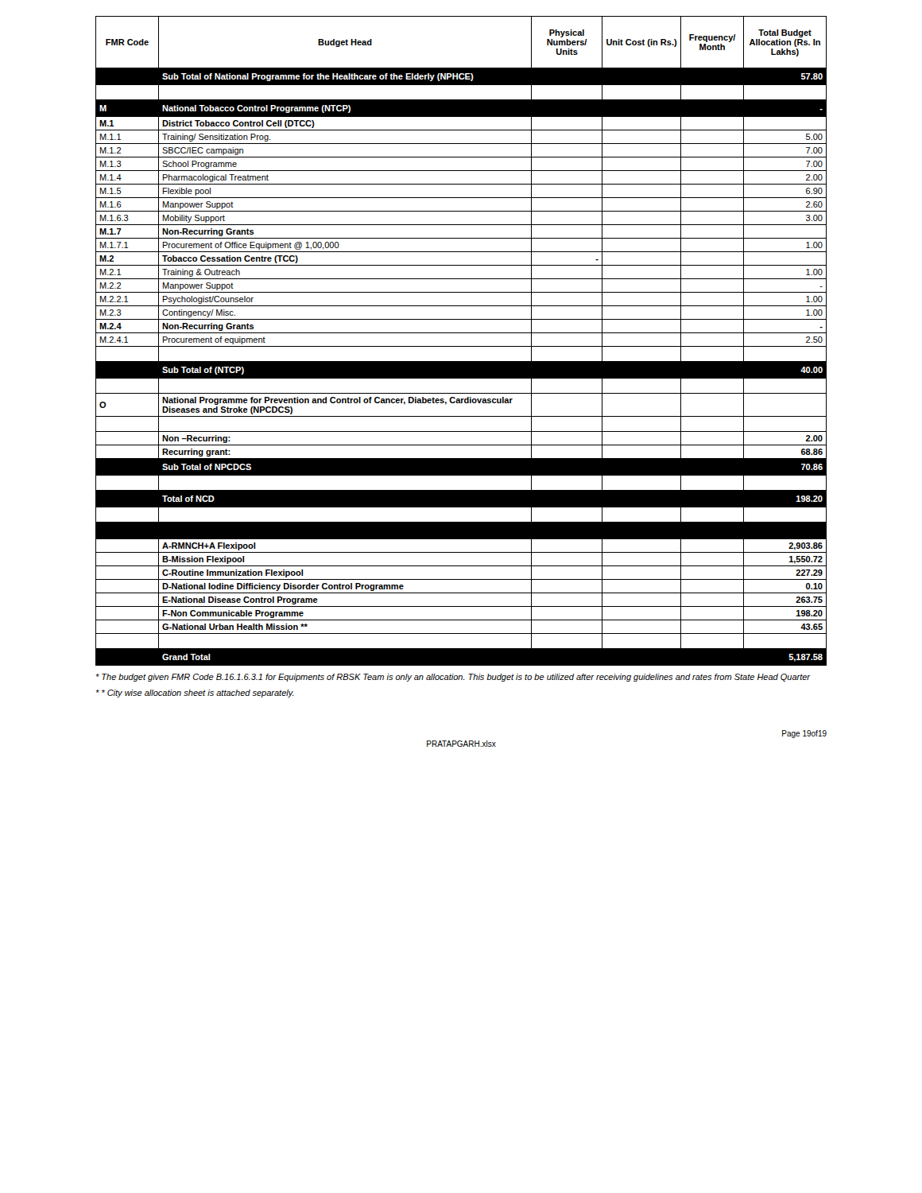| FMR Code | Budget Head | Physical Numbers/ Units | Unit Cost (in Rs.) | Frequency/ Month | Total Budget Allocation (Rs. In Lakhs) |
| --- | --- | --- | --- | --- | --- |
| | Sub Total of National Programme for the Healthcare of the Elderly (NPHCE) | | | | 57.80 |
| M | National Tobacco Control Programme (NTCP) | | | | - |
| M.1 | District Tobacco Control Cell (DTCC) | | | | |
| M.1.1 | Training/ Sensitization Prog. | | | | 5.00 |
| M.1.2 | SBCC/IEC campaign | | | | 7.00 |
| M.1.3 | School Programme | | | | 7.00 |
| M.1.4 | Pharmacological Treatment | | | | 2.00 |
| M.1.5 | Flexible pool | | | | 6.90 |
| M.1.6 | Manpower Suppot | | | | 2.60 |
| M.1.6.3 | Mobility Support | | | | 3.00 |
| M.1.7 | Non-Recurring Grants | | | | |
| M.1.7.1 | Procurement of Office Equipment @ 1,00,000 | | | | 1.00 |
| M.2 | Tobacco Cessation Centre (TCC) | - | | | |
| M.2.1 | Training & Outreach | | | | 1.00 |
| M.2.2 | Manpower Suppot | | | | - |
| M.2.2.1 | Psychologist/Counselor | | | | 1.00 |
| M.2.3 | Contingency/ Misc. | | | | 1.00 |
| M.2.4 | Non-Recurring Grants | | | | - |
| M.2.4.1 | Procurement of equipment | | | | 2.50 |
| | Sub Total of (NTCP) | | | | 40.00 |
| O | National Programme for Prevention and Control of Cancer, Diabetes, Cardiovascular Diseases and Stroke (NPCDCS) | | | | |
| | Non –Recurring: | | | | 2.00 |
| | Recurring grant: | | | | 68.86 |
| | Sub Total of NPCDCS | | | | 70.86 |
| | Total of NCD | | | | 198.20 |
| | A-RMNCH+A Flexipool | | | | 2,903.86 |
| | B-Mission Flexipool | | | | 1,550.72 |
| | C-Routine Immunization Flexipool | | | | 227.29 |
| | D-National Iodine Difficiency Disorder Control Programme | | | | 0.10 |
| | E-National Disease Control Programe | | | | 263.75 |
| | F-Non Communicable Programme | | | | 198.20 |
| | G-National Urban Health Mission ** | | | | 43.65 |
| | Grand Total | | | | 5,187.58 |
* The budget given FMR Code B.16.1.6.3.1 for Equipments of RBSK Team is only an allocation. This budget is to be utilized after receiving guidelines and rates from State Head Quarter
* * City wise allocation sheet is attached separately.
Page 19of19
PRATAPGARH.xlsx